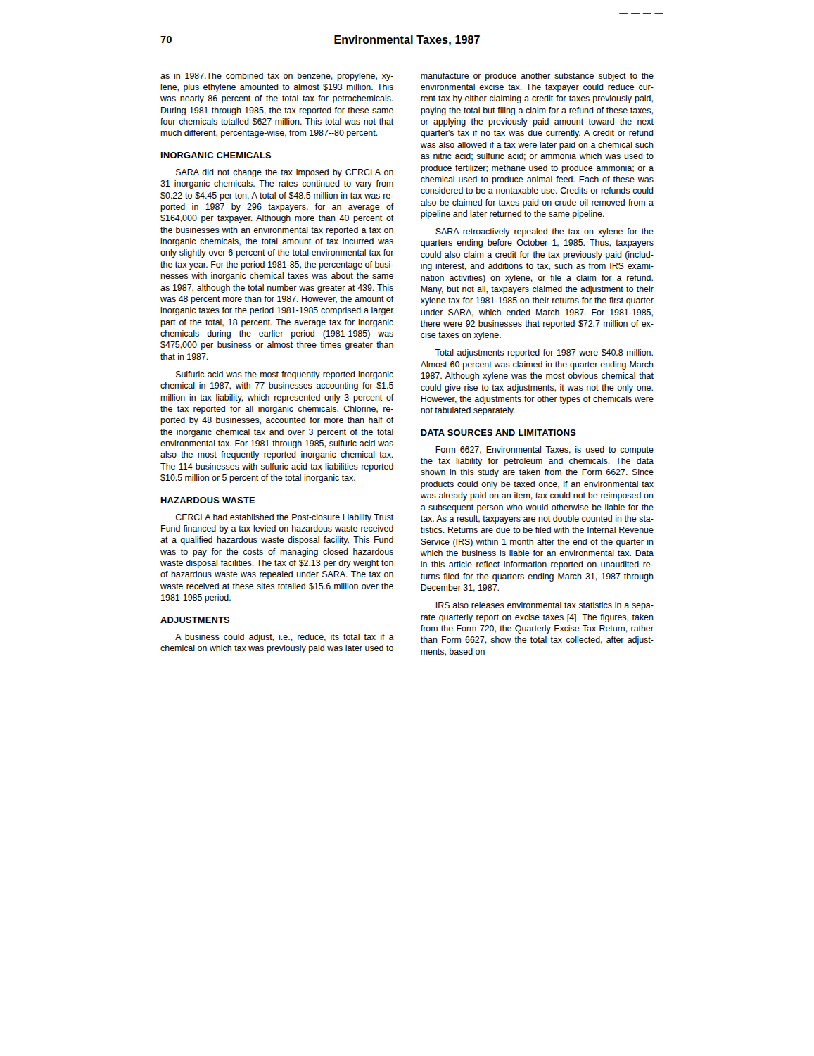— — — —
70
Environmental Taxes, 1987
as in 1987.The combined tax on benzene, propylene, xylene, plus ethylene amounted to almost $193 million. This was nearly 86 percent of the total tax for petrochemicals. During 1981 through 1985, the tax reported for these same four chemicals totalled $627 million. This total was not that much different, percentage-wise, from 1987--80 percent.
INORGANIC CHEMICALS
SARA did not change the tax imposed by CERCLA on 31 inorganic chemicals. The rates continued to vary from $0.22 to $4.45 per ton. A total of $48.5 million in tax was reported in 1987 by 296 taxpayers, for an average of $164,000 per taxpayer. Although more than 40 percent of the businesses with an environmental tax reported a tax on inorganic chemicals, the total amount of tax incurred was only slightly over 6 percent of the total environmental tax for the tax year. For the period 1981-85, the percentage of businesses with inorganic chemical taxes was about the same as 1987, although the total number was greater at 439. This was 48 percent more than for 1987. However, the amount of inorganic taxes for the period 1981-1985 comprised a larger part of the total, 18 percent. The average tax for inorganic chemicals during the earlier period (1981-1985) was $475,000 per business or almost three times greater than that in 1987.
Sulfuric acid was the most frequently reported inorganic chemical in 1987, with 77 businesses accounting for $1.5 million in tax liability, which represented only 3 percent of the tax reported for all inorganic chemicals. Chlorine, reported by 48 businesses, accounted for more than half of the inorganic chemical tax and over 3 percent of the total environmental tax. For 1981 through 1985, sulfuric acid was also the most frequently reported inorganic chemical tax. The 114 businesses with sulfuric acid tax liabilities reported $10.5 million or 5 percent of the total inorganic tax.
HAZARDOUS WASTE
CERCLA had established the Post-closure Liability Trust Fund financed by a tax levied on hazardous waste received at a qualified hazardous waste disposal facility. This Fund was to pay for the costs of managing closed hazardous waste disposal facilities. The tax of $2.13 per dry weight ton of hazardous waste was repealed under SARA. The tax on waste received at these sites totalled $15.6 million over the 1981-1985 period.
ADJUSTMENTS
A business could adjust, i.e., reduce, its total tax if a chemical on which tax was previously paid was later used to manufacture or produce another substance subject to the environmental excise tax. The taxpayer could reduce current tax by either claiming a credit for taxes previously paid, paying the total but filing a claim for a refund of these taxes, or applying the previously paid amount toward the next quarter's tax if no tax was due currently. A credit or refund was also allowed if a tax were later paid on a chemical such as nitric acid; sulfuric acid; or ammonia which was used to produce fertilizer; methane used to produce ammonia; or a chemical used to produce animal feed. Each of these was considered to be a nontaxable use. Credits or refunds could also be claimed for taxes paid on crude oil removed from a pipeline and later returned to the same pipeline.
SARA retroactively repealed the tax on xylene for the quarters ending before October 1, 1985. Thus, taxpayers could also claim a credit for the tax previously paid (including interest, and additions to tax, such as from IRS examination activities) on xylene, or file a claim for a refund. Many, but not all, taxpayers claimed the adjustment to their xylene tax for 1981-1985 on their returns for the first quarter under SARA, which ended March 1987. For 1981-1985, there were 92 businesses that reported $72.7 million of excise taxes on xylene.
Total adjustments reported for 1987 were $40.8 million. Almost 60 percent was claimed in the quarter ending March 1987. Although xylene was the most obvious chemical that could give rise to tax adjustments, it was not the only one. However, the adjustments for other types of chemicals were not tabulated separately.
DATA SOURCES AND LIMITATIONS
Form 6627, Environmental Taxes, is used to compute the tax liability for petroleum and chemicals. The data shown in this study are taken from the Form 6627. Since products could only be taxed once, if an environmental tax was already paid on an item, tax could not be reimposed on a subsequent person who would otherwise be liable for the tax. As a result, taxpayers are not double counted in the statistics. Returns are due to be filed with the Internal Revenue Service (IRS) within 1 month after the end of the quarter in which the business is liable for an environmental tax. Data in this article reflect information reported on unaudited returns filed for the quarters ending March 31, 1987 through December 31, 1987.
IRS also releases environmental tax statistics in a separate quarterly report on excise taxes [4]. The figures, taken from the Form 720, the Quarterly Excise Tax Return, rather than Form 6627, show the total tax collected, after adjustments, based on